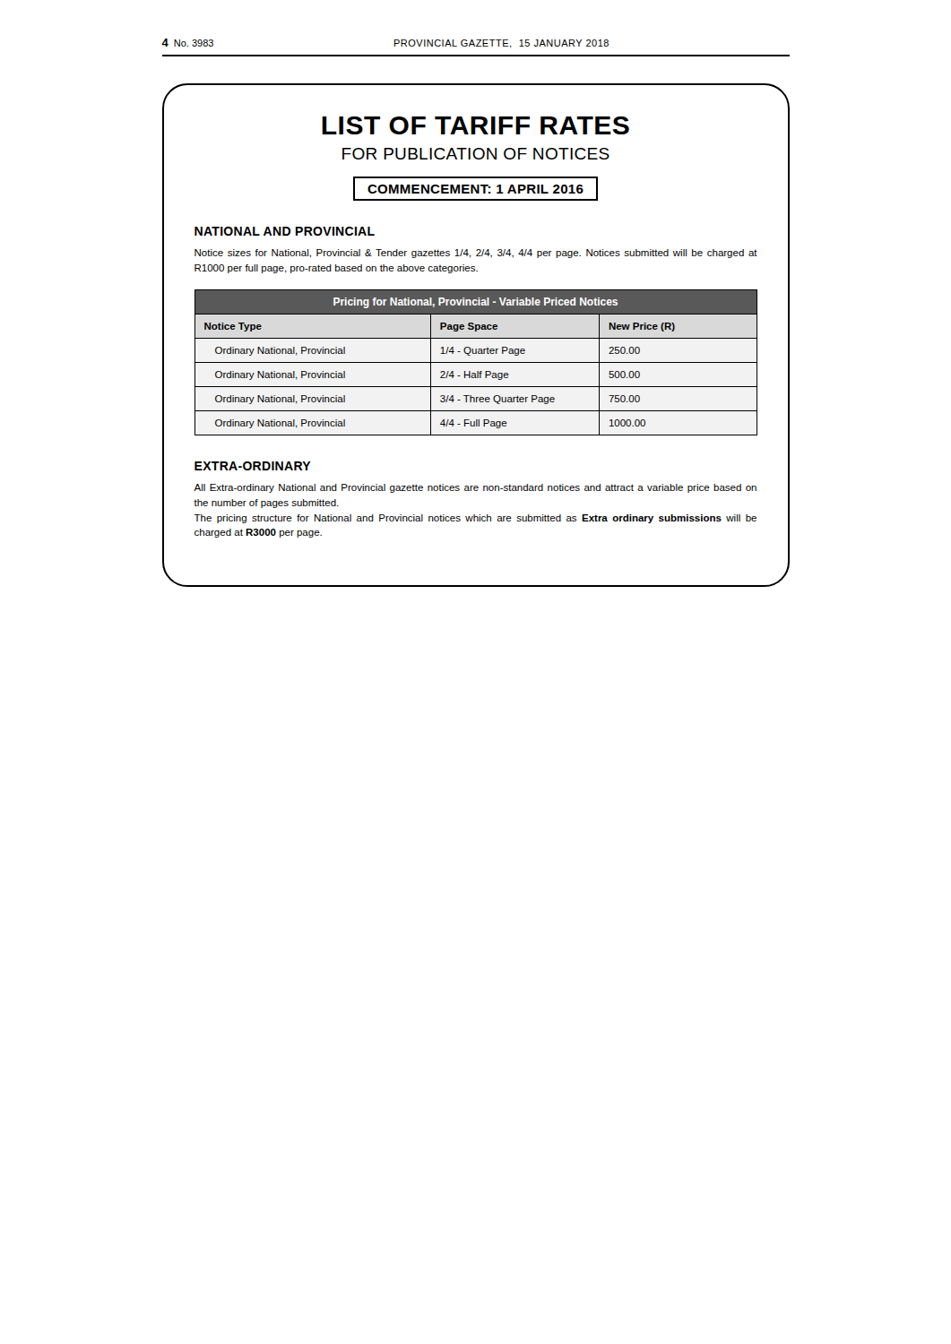4 No. 3983 PROVINCIAL GAZETTE, 15 JANUARY 2018
LIST OF TARIFF RATES
FOR PUBLICATION OF NOTICES
COMMENCEMENT: 1 APRIL 2016
NATIONAL AND PROVINCIAL
Notice sizes for National, Provincial & Tender gazettes 1/4, 2/4, 3/4, 4/4 per page. Notices submitted will be charged at R1000 per full page, pro-rated based on the above categories.
| Pricing for National, Provincial - Variable Priced Notices |
| --- |
| Notice Type | Page Space | New Price (R) |
| Ordinary National, Provincial | 1/4 - Quarter Page | 250.00 |
| Ordinary National, Provincial | 2/4 - Half Page | 500.00 |
| Ordinary National, Provincial | 3/4 - Three Quarter Page | 750.00 |
| Ordinary National, Provincial | 4/4 - Full Page | 1000.00 |
EXTRA-ORDINARY
All Extra-ordinary National and Provincial gazette notices are non-standard notices and attract a variable price based on the number of pages submitted.
The pricing structure for National and Provincial notices which are submitted as Extra ordinary submissions will be charged at R3000 per page.